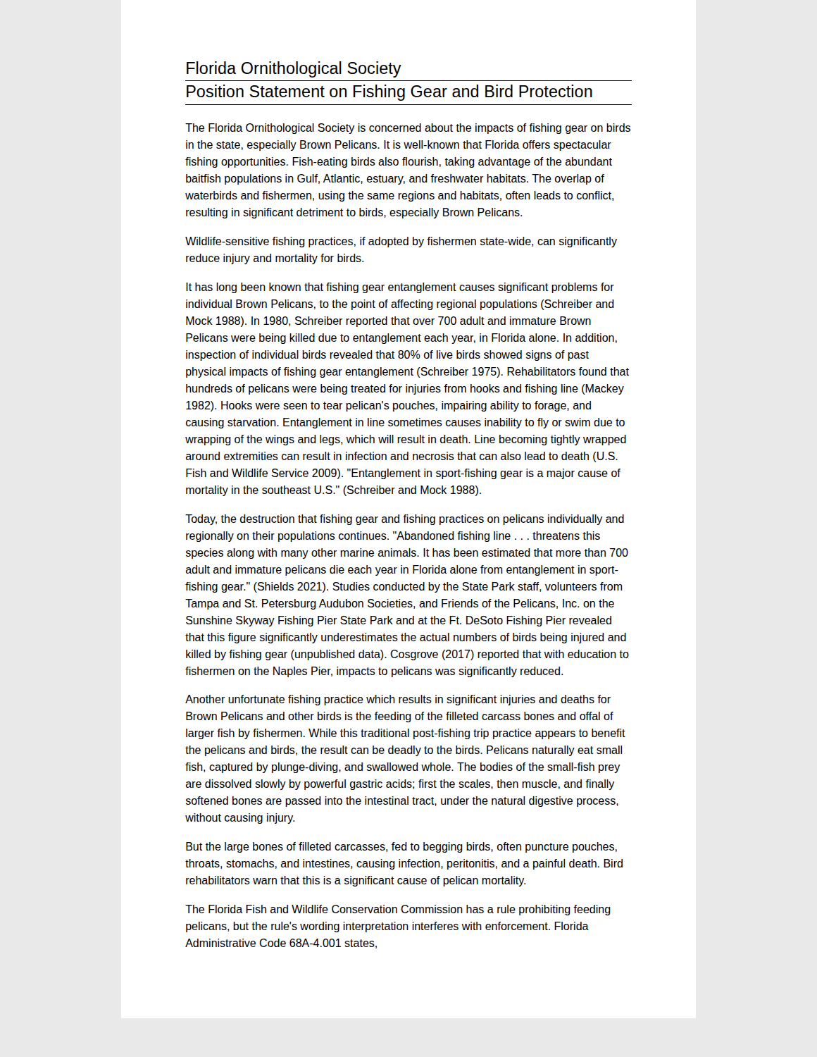Florida Ornithological Society Position Statement on Fishing Gear and Bird Protection
The Florida Ornithological Society is concerned about the impacts of fishing gear on birds in the state, especially Brown Pelicans. It is well-known that Florida offers spectacular fishing opportunities. Fish-eating birds also flourish, taking advantage of the abundant baitfish populations in Gulf, Atlantic, estuary, and freshwater habitats. The overlap of waterbirds and fishermen, using the same regions and habitats, often leads to conflict, resulting in significant detriment to birds, especially Brown Pelicans.
Wildlife-sensitive fishing practices, if adopted by fishermen state-wide, can significantly reduce injury and mortality for birds.
It has long been known that fishing gear entanglement causes significant problems for individual Brown Pelicans, to the point of affecting regional populations (Schreiber and Mock 1988). In 1980, Schreiber reported that over 700 adult and immature Brown Pelicans were being killed due to entanglement each year, in Florida alone. In addition, inspection of individual birds revealed that 80% of live birds showed signs of past physical impacts of fishing gear entanglement (Schreiber 1975). Rehabilitators found that hundreds of pelicans were being treated for injuries from hooks and fishing line (Mackey 1982). Hooks were seen to tear pelican's pouches, impairing ability to forage, and causing starvation. Entanglement in line sometimes causes inability to fly or swim due to wrapping of the wings and legs, which will result in death. Line becoming tightly wrapped around extremities can result in infection and necrosis that can also lead to death (U.S. Fish and Wildlife Service 2009). "Entanglement in sport-fishing gear is a major cause of mortality in the southeast U.S." (Schreiber and Mock 1988).
Today, the destruction that fishing gear and fishing practices on pelicans individually and regionally on their populations continues. "Abandoned fishing line . . . threatens this species along with many other marine animals. It has been estimated that more than 700 adult and immature pelicans die each year in Florida alone from entanglement in sport-fishing gear." (Shields 2021). Studies conducted by the State Park staff, volunteers from Tampa and St. Petersburg Audubon Societies, and Friends of the Pelicans, Inc. on the Sunshine Skyway Fishing Pier State Park and at the Ft. DeSoto Fishing Pier revealed that this figure significantly underestimates the actual numbers of birds being injured and killed by fishing gear (unpublished data). Cosgrove (2017) reported that with education to fishermen on the Naples Pier, impacts to pelicans was significantly reduced.
Another unfortunate fishing practice which results in significant injuries and deaths for Brown Pelicans and other birds is the feeding of the filleted carcass bones and offal of larger fish by fishermen. While this traditional post-fishing trip practice appears to benefit the pelicans and birds, the result can be deadly to the birds. Pelicans naturally eat small fish, captured by plunge-diving, and swallowed whole. The bodies of the small-fish prey are dissolved slowly by powerful gastric acids; first the scales, then muscle, and finally softened bones are passed into the intestinal tract, under the natural digestive process, without causing injury.
But the large bones of filleted carcasses, fed to begging birds, often puncture pouches, throats, stomachs, and intestines, causing infection, peritonitis, and a painful death. Bird rehabilitators warn that this is a significant cause of pelican mortality.
The Florida Fish and Wildlife Conservation Commission has a rule prohibiting feeding pelicans, but the rule's wording interpretation interferes with enforcement. Florida Administrative Code 68A-4.001 states,